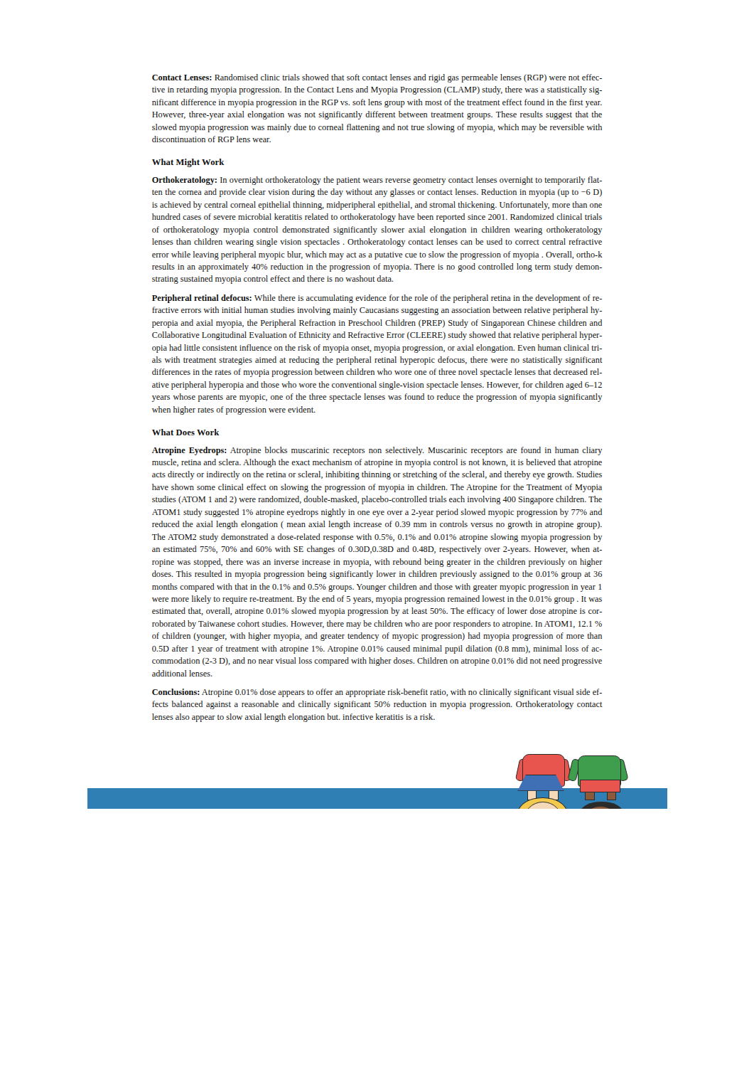Contact Lenses: Randomised clinic trials showed that soft contact lenses and rigid gas permeable lenses (RGP) were not effective in retarding myopia progression. In the Contact Lens and Myopia Progression (CLAMP) study, there was a statistically significant difference in myopia progression in the RGP vs. soft lens group with most of the treatment effect found in the first year. However, three-year axial elongation was not significantly different between treatment groups. These results suggest that the slowed myopia progression was mainly due to corneal flattening and not true slowing of myopia, which may be reversible with discontinuation of RGP lens wear.
What Might Work
Orthokeratology: In overnight orthokeratology the patient wears reverse geometry contact lenses overnight to temporarily flatten the cornea and provide clear vision during the day without any glasses or contact lenses. Reduction in myopia (up to −6 D) is achieved by central corneal epithelial thinning, midperipheral epithelial, and stromal thickening. Unfortunately, more than one hundred cases of severe microbial keratitis related to orthokeratology have been reported since 2001. Randomized clinical trials of orthokeratology myopia control demonstrated significantly slower axial elongation in children wearing orthokeratology lenses than children wearing single vision spectacles . Orthokeratology contact lenses can be used to correct central refractive error while leaving peripheral myopic blur, which may act as a putative cue to slow the progression of myopia . Overall, ortho-k results in an approximately 40% reduction in the progression of myopia. There is no good controlled long term study demonstrating sustained myopia control effect and there is no washout data.
Peripheral retinal defocus: While there is accumulating evidence for the role of the peripheral retina in the development of refractive errors with initial human studies involving mainly Caucasians suggesting an association between relative peripheral hyperopia and axial myopia, the Peripheral Refraction in Preschool Children (PREP) Study of Singaporean Chinese children and Collaborative Longitudinal Evaluation of Ethnicity and Refractive Error (CLEERE) study showed that relative peripheral hyperopia had little consistent influence on the risk of myopia onset, myopia progression, or axial elongation. Even human clinical trials with treatment strategies aimed at reducing the peripheral retinal hyperopic defocus, there were no statistically significant differences in the rates of myopia progression between children who wore one of three novel spectacle lenses that decreased relative peripheral hyperopia and those who wore the conventional single-vision spectacle lenses. However, for children aged 6–12 years whose parents are myopic, one of the three spectacle lenses was found to reduce the progression of myopia significantly when higher rates of progression were evident.
What Does Work
Atropine Eyedrops: Atropine blocks muscarinic receptors non selectively. Muscarinic receptors are found in human cliary muscle, retina and sclera. Although the exact mechanism of atropine in myopia control is not known, it is believed that atropine acts directly or indirectly on the retina or scleral, inhibiting thinning or stretching of the scleral, and thereby eye growth. Studies have shown some clinical effect on slowing the progression of myopia in children. The Atropine for the Treatment of Myopia studies (ATOM 1 and 2) were randomized, double-masked, placebo-controlled trials each involving 400 Singapore children. The ATOM1 study suggested 1% atropine eyedrops nightly in one eye over a 2-year period slowed myopic progression by 77% and reduced the axial length elongation ( mean axial length increase of 0.39 mm in controls versus no growth in atropine group). The ATOM2 study demonstrated a dose-related response with 0.5%, 0.1% and 0.01% atropine slowing myopia progression by an estimated 75%, 70% and 60% with SE changes of 0.30D,0.38D and 0.48D, respectively over 2-years. However, when atropine was stopped, there was an inverse increase in myopia, with rebound being greater in the children previously on higher doses. This resulted in myopia progression being significantly lower in children previously assigned to the 0.01% group at 36 months compared with that in the 0.1% and 0.5% groups. Younger children and those with greater myopic progression in year 1 were more likely to require re-treatment. By the end of 5 years, myopia progression remained lowest in the 0.01% group . It was estimated that, overall, atropine 0.01% slowed myopia progression by at least 50%. The efficacy of lower dose atropine is corroborated by Taiwanese cohort studies. However, there may be children who are poor responders to atropine. In ATOM1, 12.1 % of children (younger, with higher myopia, and greater tendency of myopic progression) had myopia progression of more than 0.5D after 1 year of treatment with atropine 1%. Atropine 0.01% caused minimal pupil dilation (0.8 mm), minimal loss of accommodation (2-3 D), and no near visual loss compared with higher doses. Children on atropine 0.01% did not need progressive additional lenses.
Conclusions: Atropine 0.01% dose appears to offer an appropriate risk-benefit ratio, with no clinically significant visual side effects balanced against a reasonable and clinically significant 50% reduction in myopia progression. Orthokeratology contact lenses also appear to slow axial length elongation but. infective keratitis is a risk.